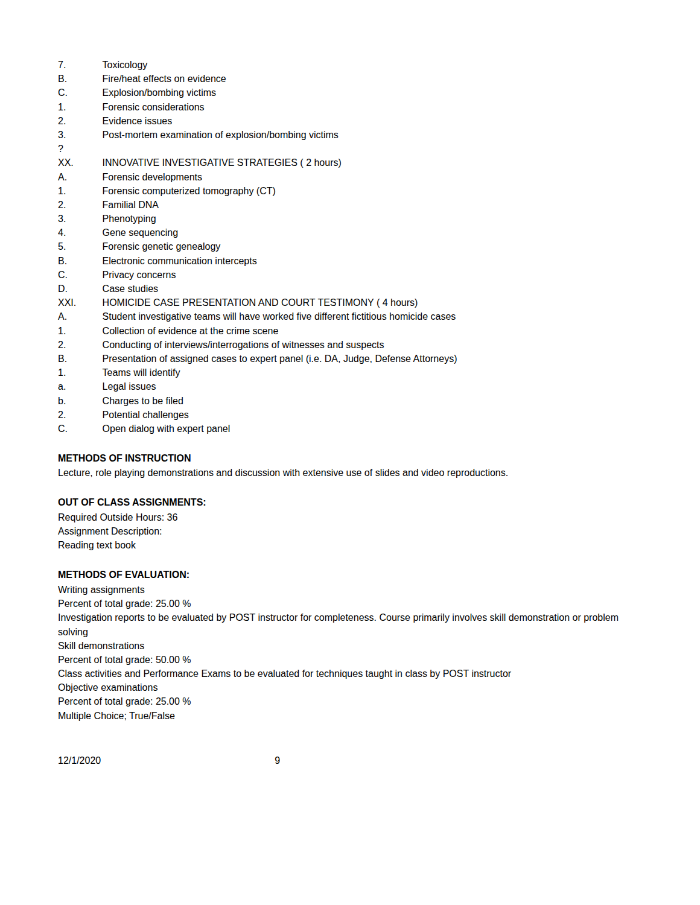7.
Toxicology
B.
Fire/heat effects on evidence
C.
Explosion/bombing victims
1.
Forensic considerations
2.
Evidence issues
3.
Post-mortem examination of explosion/bombing victims
?
XX.
INNOVATIVE INVESTIGATIVE STRATEGIES ( 2 hours)
A.
Forensic developments
1.
Forensic computerized tomography (CT)
2.
Familial DNA
3.
Phenotyping
4.
Gene sequencing
5.
Forensic genetic genealogy
B.
Electronic communication intercepts
C.
Privacy concerns
D.
Case studies
XXI.
HOMICIDE CASE PRESENTATION AND COURT TESTIMONY ( 4 hours)
A.
Student investigative teams will have worked five different fictitious homicide cases
1.
Collection of evidence at the crime scene
2.
Conducting of interviews/interrogations of witnesses and suspects
B.
Presentation of assigned cases to expert panel (i.e. DA, Judge, Defense Attorneys)
1.
Teams will identify
a.
Legal issues
b.
Charges to be filed
2.
Potential challenges
C.
Open dialog with expert panel
METHODS OF INSTRUCTION
Lecture, role playing demonstrations and discussion with extensive use of slides and video reproductions.
OUT OF CLASS ASSIGNMENTS:
Required Outside Hours: 36
Assignment Description:
Reading text book
METHODS OF EVALUATION:
Writing assignments
Percent of total grade: 25.00 %
Investigation reports to be evaluated by POST instructor for completeness. Course primarily involves skill demonstration or problem solving
Skill demonstrations
Percent of total grade: 50.00 %
Class activities and Performance Exams to be evaluated for techniques taught in class by POST instructor
Objective examinations
Percent of total grade: 25.00 %
Multiple Choice; True/False
12/1/2020
9